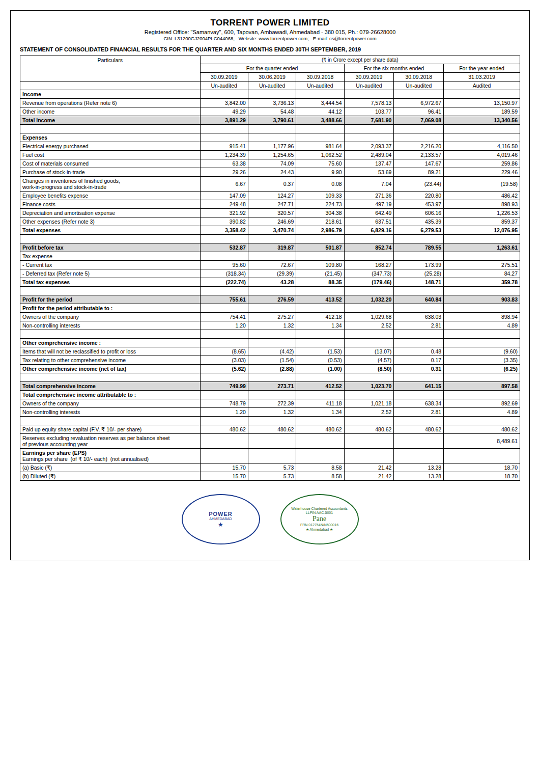TORRENT POWER LIMITED
Registered Office: "Samanvay", 600, Tapovan, Ambawadi, Ahmedabad - 380 015, Ph.: 079-26628000
CIN: L31200GJ2004PLC044068; Website: www.torrentpower.com; E-mail: cs@torrentpower.com
STATEMENT OF CONSOLIDATED FINANCIAL RESULTS FOR THE QUARTER AND SIX MONTHS ENDED 30TH SEPTEMBER, 2019
| Particulars | (₹ in Crore except per share data) |
| --- | --- |
| For the quarter ended | For the six months ended | For the year ended |
| 30.09.2019 | 30.06.2019 | 30.09.2018 | 30.09.2019 | 30.09.2018 | 31.03.2019 |
| | Un-audited | Un-audited | Un-audited | Un-audited | Un-audited | Audited |
| Income | | | | | | |
| Revenue from operations (Refer note 6) | 3,842.00 | 3,736.13 | 3,444.54 | 7,578.13 | 6,972.67 | 13,150.97 |
| Other income | 49.29 | 54.48 | 44.12 | 103.77 | 96.41 | 189.59 |
| Total income | 3,891.29 | 3,790.61 | 3,488.66 | 7,681.90 | 7,069.08 | 13,340.56 |
| Expenses | | | | | | |
| Electrical energy purchased | 915.41 | 1,177.96 | 981.64 | 2,093.37 | 2,216.20 | 4,116.50 |
| Fuel cost | 1,234.39 | 1,254.65 | 1,062.52 | 2,489.04 | 2,133.57 | 4,019.46 |
| Cost of materials consumed | 63.38 | 74.09 | 75.60 | 137.47 | 147.67 | 259.86 |
| Purchase of stock-in-trade | 29.26 | 24.43 | 9.90 | 53.69 | 89.21 | 229.46 |
| Changes in inventories of finished goods, work-in-progress and stock-in-trade | 6.67 | 0.37 | 0.08 | 7.04 | (23.44) | (19.58) |
| Employee benefits expense | 147.09 | 124.27 | 109.33 | 271.36 | 220.80 | 486.42 |
| Finance costs | 249.48 | 247.71 | 224.73 | 497.19 | 453.97 | 898.93 |
| Depreciation and amortisation expense | 321.92 | 320.57 | 304.38 | 642.49 | 606.16 | 1,226.53 |
| Other expenses (Refer note 3) | 390.82 | 246.69 | 218.61 | 637.51 | 435.39 | 859.37 |
| Total expenses | 3,358.42 | 3,470.74 | 2,986.79 | 6,829.16 | 6,279.53 | 12,076.95 |
| Profit before tax | 532.87 | 319.87 | 501.87 | 852.74 | 789.55 | 1,263.61 |
| Tax expense | | | | | | |
| - Current tax | 95.60 | 72.67 | 109.80 | 168.27 | 173.99 | 275.51 |
| - Deferred tax (Refer note 5) | (318.34) | (29.39) | (21.45) | (347.73) | (25.28) | 84.27 |
| Total tax expenses | (222.74) | 43.28 | 88.35 | (179.46) | 148.71 | 359.78 |
| Profit for the period | 755.61 | 276.59 | 413.52 | 1,032.20 | 640.84 | 903.83 |
| Profit for the period attributable to : | | | | | | |
| Owners of the company | 754.41 | 275.27 | 412.18 | 1,029.68 | 638.03 | 898.94 |
| Non-controlling interests | 1.20 | 1.32 | 1.34 | 2.52 | 2.81 | 4.89 |
| Other comprehensive income : | | | | | | |
| Items that will not be reclassified to profit or loss | (8.65) | (4.42) | (1.53) | (13.07) | 0.48 | (9.60) |
| Tax relating to other comprehensive income | (3.03) | (1.54) | (0.53) | (4.57) | 0.17 | (3.35) |
| Other comprehensive income (net of tax) | (5.62) | (2.88) | (1.00) | (8.50) | 0.31 | (6.25) |
| Total comprehensive income | 749.99 | 273.71 | 412.52 | 1,023.70 | 641.15 | 897.58 |
| Total comprehensive income attributable to : | | | | | | |
| Owners of the company | 748.79 | 272.39 | 411.18 | 1,021.18 | 638.34 | 892.69 |
| Non-controlling interests | 1.20 | 1.32 | 1.34 | 2.52 | 2.81 | 4.89 |
| Paid up equity share capital (F.V. ₹ 10/- per share) | 480.62 | 480.62 | 480.62 | 480.62 | 480.62 | 480.62 |
| Reserves excluding revaluation reserves as per balance sheet of previous accounting year | | | | | | 8,489.61 |
| Earnings per share (EPS) Earnings per share (of ₹ 10/- each) (not annualised) | | | | | | |
| (a) Basic (₹) | 15.70 | 5.73 | 8.58 | 21.42 | 13.28 | 18.70 |
| (b) Diluted (₹) | 15.70 | 5.73 | 8.58 | 21.42 | 13.28 | 18.70 |
POWER
AHMEDABAD
★
Waterhouse Chartered Accountants
LLPIN AAC-5001
Pane
FRN 012754N/N500016
★ Ahmedabad ★